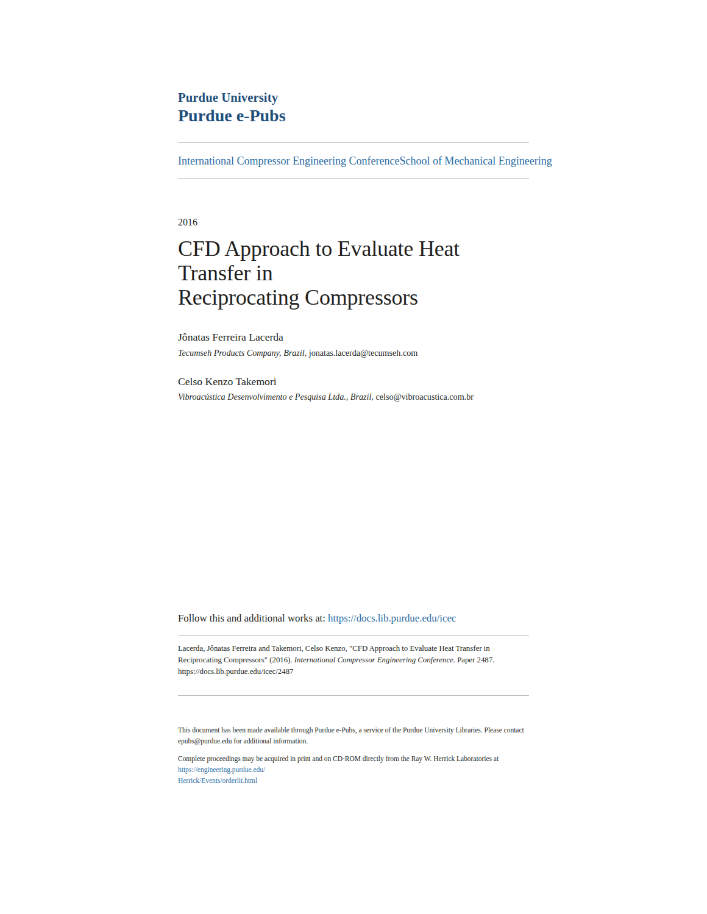Purdue University
Purdue e-Pubs
International Compressor Engineering Conference
School of Mechanical Engineering
2016
CFD Approach to Evaluate Heat Transfer in
Reciprocating Compressors
Jônatas Ferreira Lacerda
Tecumseh Products Company, Brazil, jonatas.lacerda@tecumseh.com
Celso Kenzo Takemori
Vibroacústica Desenvolvimento e Pesquisa Ltda., Brazil, celso@vibroacustica.com.br
Follow this and additional works at: https://docs.lib.purdue.edu/icec
Lacerda, Jônatas Ferreira and Takemori, Celso Kenzo, "CFD Approach to Evaluate Heat Transfer in Reciprocating Compressors" (2016). International Compressor Engineering Conference. Paper 2487.
https://docs.lib.purdue.edu/icec/2487
This document has been made available through Purdue e-Pubs, a service of the Purdue University Libraries. Please contact epubs@purdue.edu for additional information.
Complete proceedings may be acquired in print and on CD-ROM directly from the Ray W. Herrick Laboratories at https://engineering.purdue.edu/
Herrick/Events/orderlit.html